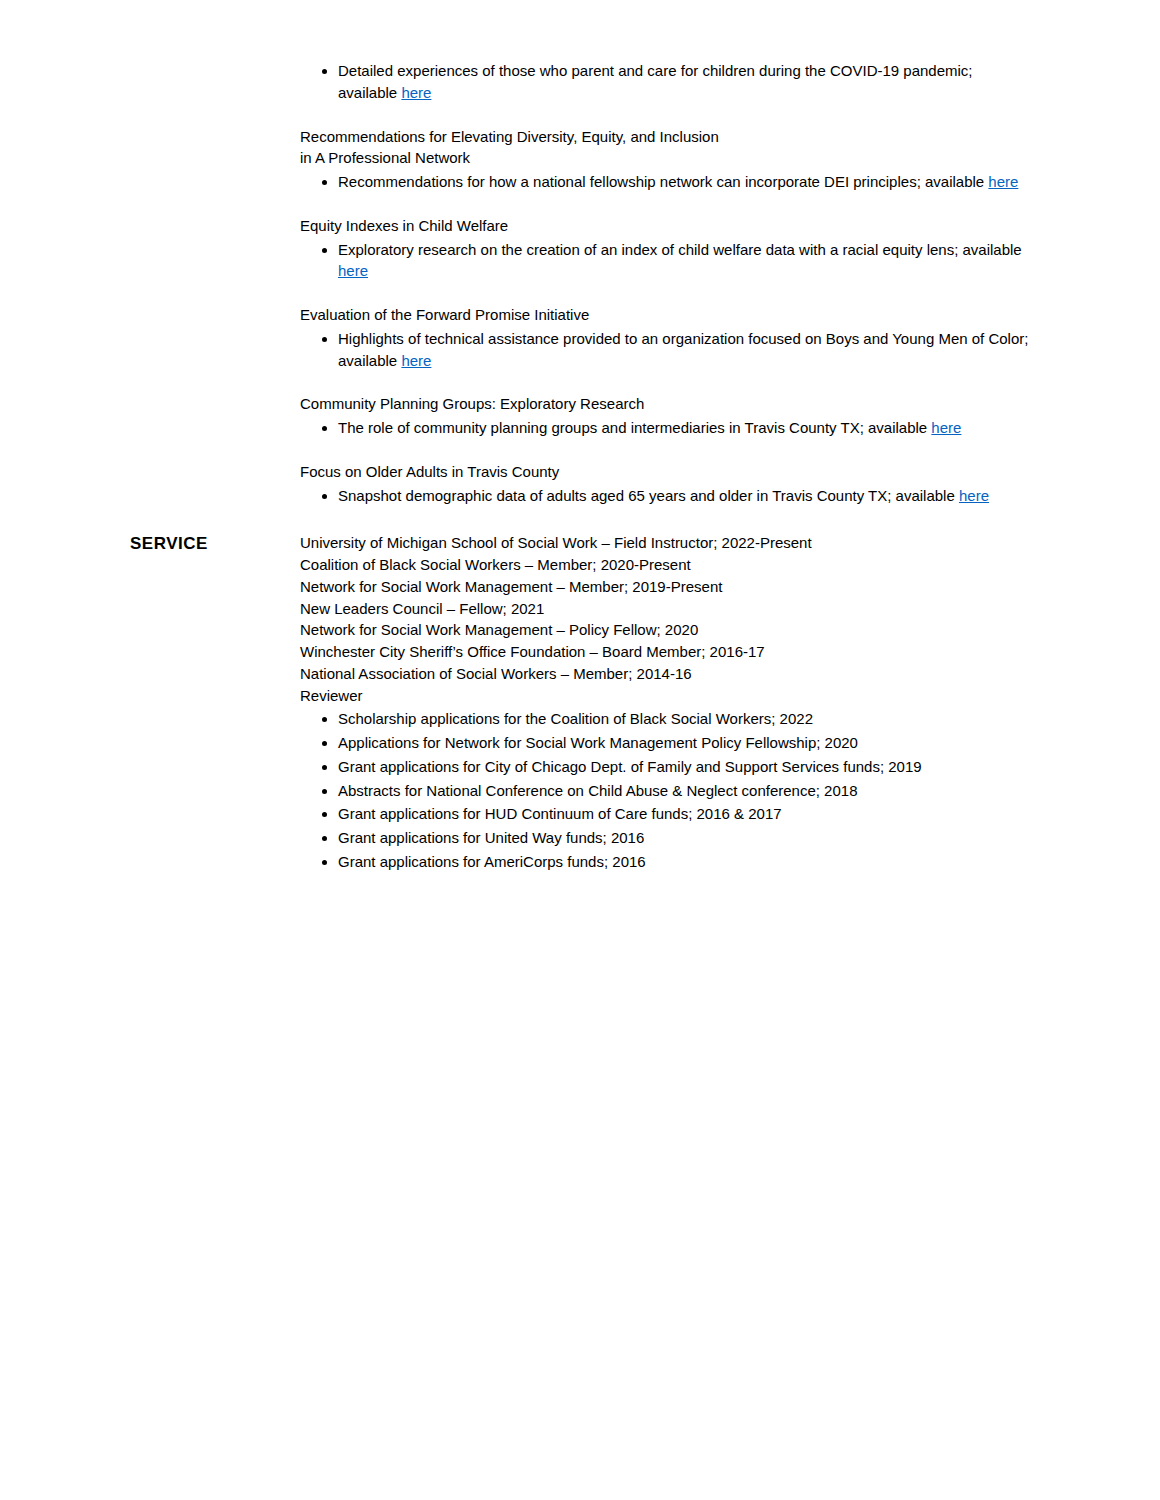Detailed experiences of those who parent and care for children during the COVID-19 pandemic; available here
Recommendations for Elevating Diversity, Equity, and Inclusion
in A Professional Network
Recommendations for how a national fellowship network can incorporate DEI principles; available here
Equity Indexes in Child Welfare
Exploratory research on the creation of an index of child welfare data with a racial equity lens; available here
Evaluation of the Forward Promise Initiative
Highlights of technical assistance provided to an organization focused on Boys and Young Men of Color; available here
Community Planning Groups: Exploratory Research
The role of community planning groups and intermediaries in Travis County TX; available here
Focus on Older Adults in Travis County
Snapshot demographic data of adults aged 65 years and older in Travis County TX; available here
SERVICE
University of Michigan School of Social Work – Field Instructor; 2022-Present
Coalition of Black Social Workers – Member; 2020-Present
Network for Social Work Management – Member; 2019-Present
New Leaders Council – Fellow; 2021
Network for Social Work Management – Policy Fellow; 2020
Winchester City Sheriff’s Office Foundation – Board Member; 2016-17
National Association of Social Workers – Member; 2014-16
Reviewer
Scholarship applications for the Coalition of Black Social Workers; 2022
Applications for Network for Social Work Management Policy Fellowship; 2020
Grant applications for City of Chicago Dept. of Family and Support Services funds; 2019
Abstracts for National Conference on Child Abuse & Neglect conference; 2018
Grant applications for HUD Continuum of Care funds; 2016 & 2017
Grant applications for United Way funds; 2016
Grant applications for AmeriCorps funds; 2016